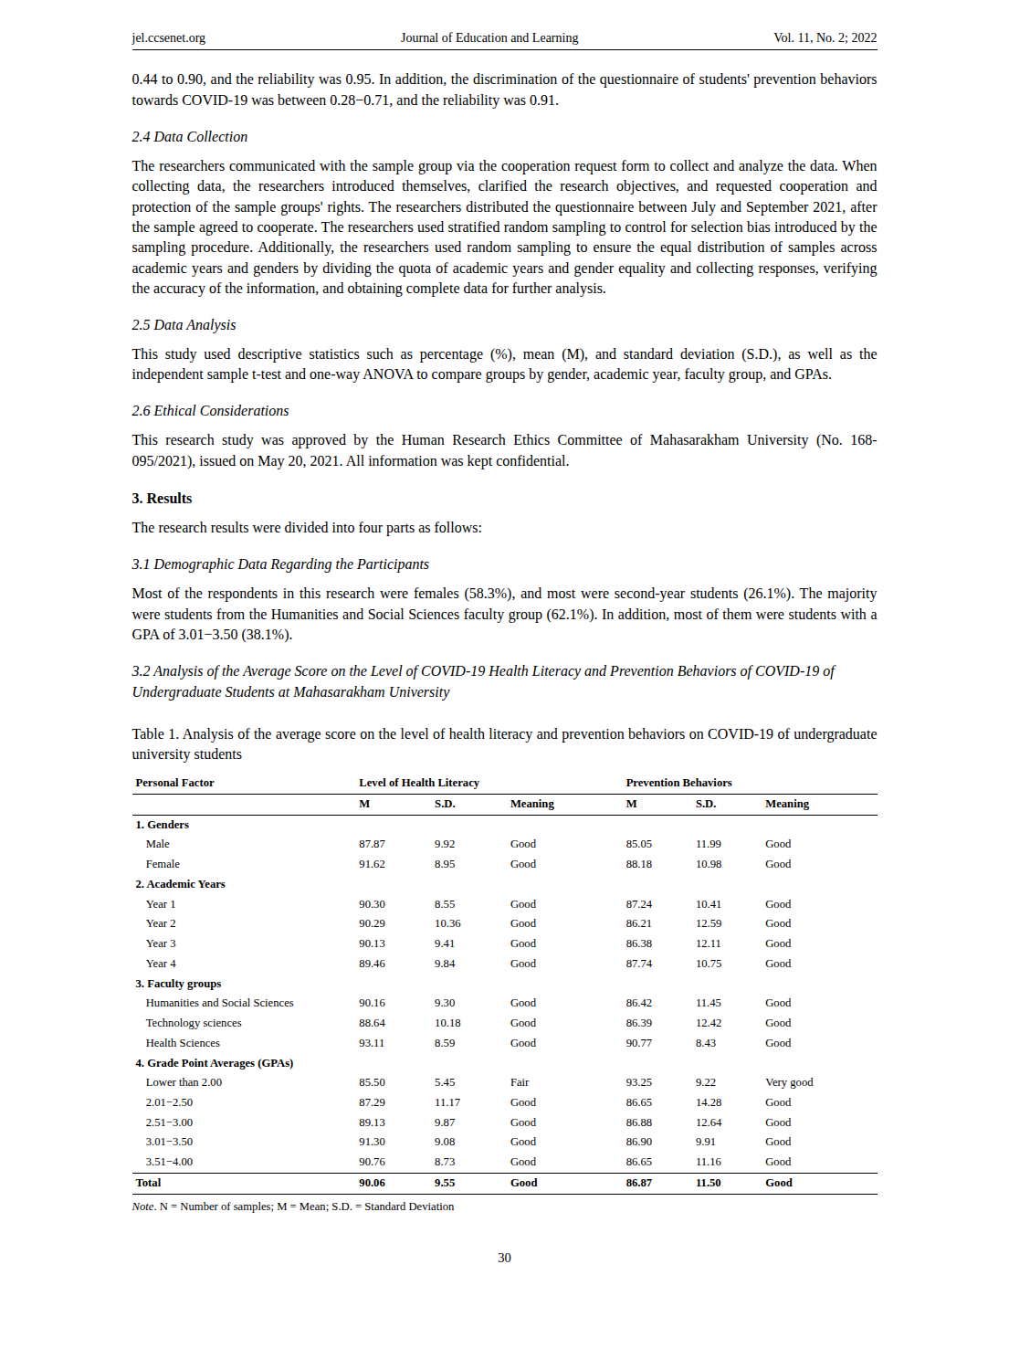jel.ccsenet.org
Journal of Education and Learning
Vol. 11, No. 2; 2022
0.44 to 0.90, and the reliability was 0.95. In addition, the discrimination of the questionnaire of students' prevention behaviors towards COVID-19 was between 0.28−0.71, and the reliability was 0.91.
2.4 Data Collection
The researchers communicated with the sample group via the cooperation request form to collect and analyze the data. When collecting data, the researchers introduced themselves, clarified the research objectives, and requested cooperation and protection of the sample groups' rights. The researchers distributed the questionnaire between July and September 2021, after the sample agreed to cooperate. The researchers used stratified random sampling to control for selection bias introduced by the sampling procedure. Additionally, the researchers used random sampling to ensure the equal distribution of samples across academic years and genders by dividing the quota of academic years and gender equality and collecting responses, verifying the accuracy of the information, and obtaining complete data for further analysis.
2.5 Data Analysis
This study used descriptive statistics such as percentage (%), mean (M), and standard deviation (S.D.), as well as the independent sample t-test and one-way ANOVA to compare groups by gender, academic year, faculty group, and GPAs.
2.6 Ethical Considerations
This research study was approved by the Human Research Ethics Committee of Mahasarakham University (No. 168-095/2021), issued on May 20, 2021. All information was kept confidential.
3. Results
The research results were divided into four parts as follows:
3.1 Demographic Data Regarding the Participants
Most of the respondents in this research were females (58.3%), and most were second-year students (26.1%). The majority were students from the Humanities and Social Sciences faculty group (62.1%). In addition, most of them were students with a GPA of 3.01−3.50 (38.1%).
3.2 Analysis of the Average Score on the Level of COVID-19 Health Literacy and Prevention Behaviors of COVID-19 of Undergraduate Students at Mahasarakham University
Table 1. Analysis of the average score on the level of health literacy and prevention behaviors on COVID-19 of undergraduate university students
| Personal Factor | Level of Health Literacy | Prevention Behaviors |
| --- | --- | --- |
| | M | S.D. | Meaning | M | S.D. | Meaning |
| 1. Genders | | | | | | |
| Male | 87.87 | 9.92 | Good | 85.05 | 11.99 | Good |
| Female | 91.62 | 8.95 | Good | 88.18 | 10.98 | Good |
| 2. Academic Years | | | | | | |
| Year 1 | 90.30 | 8.55 | Good | 87.24 | 10.41 | Good |
| Year 2 | 90.29 | 10.36 | Good | 86.21 | 12.59 | Good |
| Year 3 | 90.13 | 9.41 | Good | 86.38 | 12.11 | Good |
| Year 4 | 89.46 | 9.84 | Good | 87.74 | 10.75 | Good |
| 3. Faculty groups | | | | | | |
| Humanities and Social Sciences | 90.16 | 9.30 | Good | 86.42 | 11.45 | Good |
| Technology sciences | 88.64 | 10.18 | Good | 86.39 | 12.42 | Good |
| Health Sciences | 93.11 | 8.59 | Good | 90.77 | 8.43 | Good |
| 4. Grade Point Averages (GPAs) | | | | | | |
| Lower than 2.00 | 85.50 | 5.45 | Fair | 93.25 | 9.22 | Very good |
| 2.01−2.50 | 87.29 | 11.17 | Good | 86.65 | 14.28 | Good |
| 2.51−3.00 | 89.13 | 9.87 | Good | 86.88 | 12.64 | Good |
| 3.01−3.50 | 91.30 | 9.08 | Good | 86.90 | 9.91 | Good |
| 3.51−4.00 | 90.76 | 8.73 | Good | 86.65 | 11.16 | Good |
| Total | 90.06 | 9.55 | Good | 86.87 | 11.50 | Good |
Note. N = Number of samples; M = Mean; S.D. = Standard Deviation
30